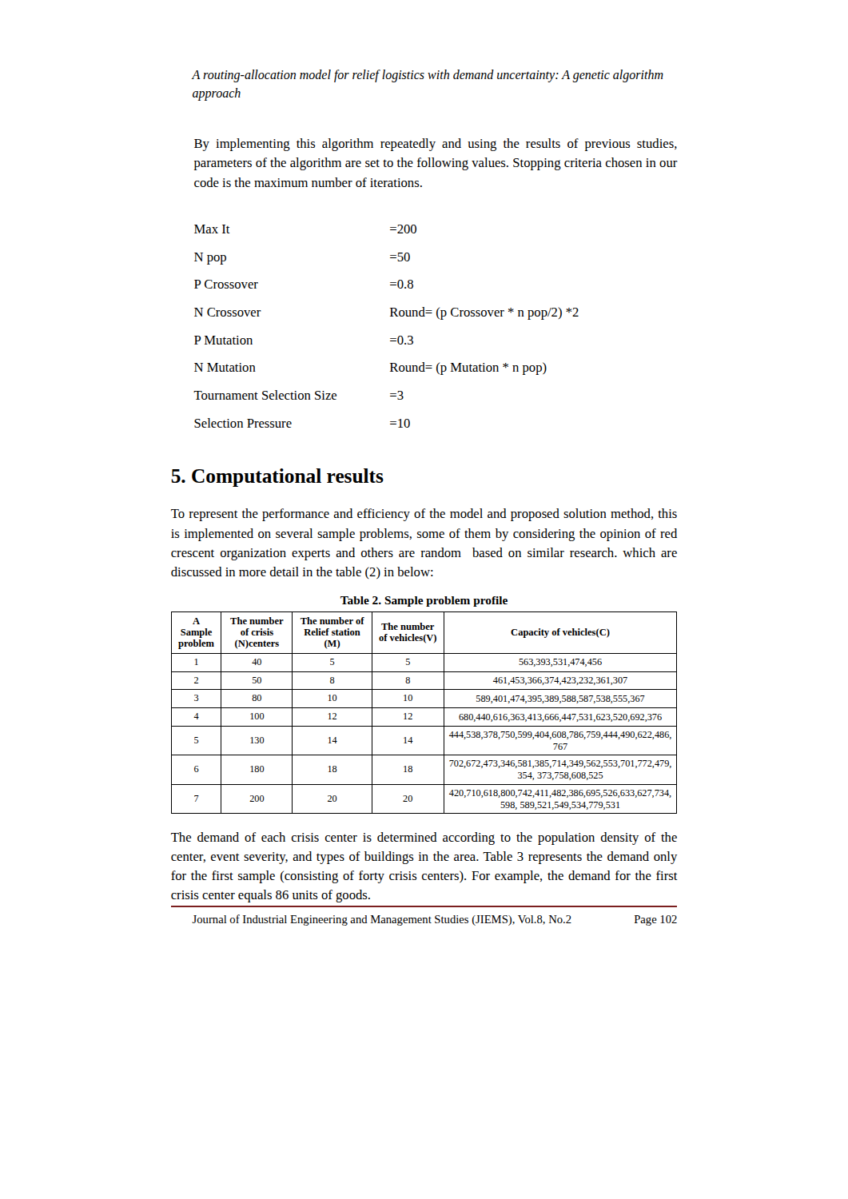A routing-allocation model for relief logistics with demand uncertainty: A genetic algorithm approach
By implementing this algorithm repeatedly and using the results of previous studies, parameters of the algorithm are set to the following values. Stopping criteria chosen in our code is the maximum number of iterations.
| Max It | =200 |
| N pop | =50 |
| P Crossover | =0.8 |
| N Crossover | Round= (p Crossover * n pop/2) *2 |
| P Mutation | =0.3 |
| N Mutation | Round= (p Mutation * n pop) |
| Tournament Selection Size | =3 |
| Selection Pressure | =10 |
5. Computational results
To represent the performance and efficiency of the model and proposed solution method, this is implemented on several sample problems, some of them by considering the opinion of red crescent organization experts and others are random based on similar research. which are discussed in more detail in the table (2) in below:
Table 2. Sample problem profile
| A Sample problem | The number of crisis (N)centers | The number of Relief station (M) | The number of vehicles(V) | Capacity of vehicles(C) |
| --- | --- | --- | --- | --- |
| 1 | 40 | 5 | 5 | 563,393,531,474,456 |
| 2 | 50 | 8 | 8 | 461,453,366,374,423,232,361,307 |
| 3 | 80 | 10 | 10 | 589,401,474,395,389,588,587,538,555,367 |
| 4 | 100 | 12 | 12 | 680,440,616,363,413,666,447,531,623,520,692,376 |
| 5 | 130 | 14 | 14 | 444,538,378,750,599,404,608,786,759,444,490,622,486, 767 |
| 6 | 180 | 18 | 18 | 702,672,473,346,581,385,714,349,562,553,701,772,479, 354, 373,758,608,525 |
| 7 | 200 | 20 | 20 | 420,710,618,800,742,411,482,386,695,526,633,627,734, 598, 589,521,549,534,779,531 |
The demand of each crisis center is determined according to the population density of the center, event severity, and types of buildings in the area. Table 3 represents the demand only for the first sample (consisting of forty crisis centers). For example, the demand for the first crisis center equals 86 units of goods.
Journal of Industrial Engineering and Management Studies (JIEMS), Vol.8, No.2 Page 102